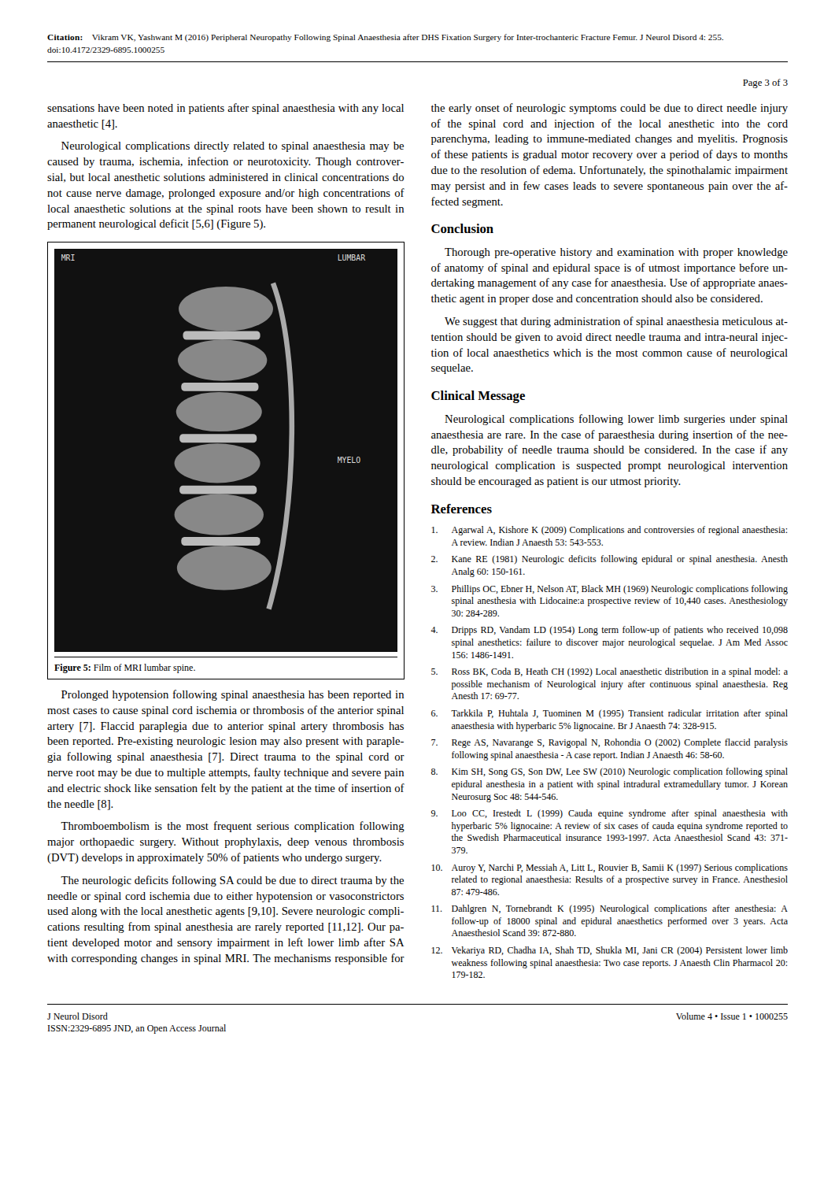Citation: Vikram VK, Yashwant M (2016) Peripheral Neuropathy Following Spinal Anaesthesia after DHS Fixation Surgery for Inter-trochanteric Fracture Femur. J Neurol Disord 4: 255. doi:10.4172/2329-6895.1000255
Page 3 of 3
sensations have been noted in patients after spinal anaesthesia with any local anaesthetic [4].
Neurological complications directly related to spinal anaesthesia may be caused by trauma, ischemia, infection or neurotoxicity. Though controversial, but local anesthetic solutions administered in clinical concentrations do not cause nerve damage, prolonged exposure and/or high concentrations of local anaesthetic solutions at the spinal roots have been shown to result in permanent neurological deficit [5,6] (Figure 5).
Figure 5: Film of MRI lumbar spine.
Prolonged hypotension following spinal anaesthesia has been reported in most cases to cause spinal cord ischemia or thrombosis of the anterior spinal artery [7]. Flaccid paraplegia due to anterior spinal artery thrombosis has been reported. Pre-existing neurologic lesion may also present with paraplegia following spinal anaesthesia [7]. Direct trauma to the spinal cord or nerve root may be due to multiple attempts, faulty technique and severe pain and electric shock like sensation felt by the patient at the time of insertion of the needle [8].
Thromboembolism is the most frequent serious complication following major orthopaedic surgery. Without prophylaxis, deep venous thrombosis (DVT) develops in approximately 50% of patients who undergo surgery.
The neurologic deficits following SA could be due to direct trauma by the needle or spinal cord ischemia due to either hypotension or vasoconstrictors used along with the local anesthetic agents [9,10]. Severe neurologic complications resulting from spinal anesthesia are rarely reported [11,12]. Our patient developed motor and sensory impairment in left lower limb after SA with corresponding changes in spinal MRI. The mechanisms responsible for the early onset of neurologic symptoms could be due to direct needle injury of the spinal cord and injection of the local anesthetic into the cord parenchyma, leading to immune-mediated changes and myelitis. Prognosis of these patients is gradual motor recovery over a period of days to months due to the resolution of edema. Unfortunately, the spinothalamic impairment may persist and in few cases leads to severe spontaneous pain over the affected segment.
Conclusion
Thorough pre-operative history and examination with proper knowledge of anatomy of spinal and epidural space is of utmost importance before undertaking management of any case for anaesthesia. Use of appropriate anaesthetic agent in proper dose and concentration should also be considered.
We suggest that during administration of spinal anaesthesia meticulous attention should be given to avoid direct needle trauma and intra-neural injection of local anaesthetics which is the most common cause of neurological sequelae.
Clinical Message
Neurological complications following lower limb surgeries under spinal anaesthesia are rare. In the case of paraesthesia during insertion of the needle, probability of needle trauma should be considered. In the case if any neurological complication is suspected prompt neurological intervention should be encouraged as patient is our utmost priority.
References
Agarwal A, Kishore K (2009) Complications and controversies of regional anaesthesia: A review. Indian J Anaesth 53: 543-553.
Kane RE (1981) Neurologic deficits following epidural or spinal anesthesia. Anesth Analg 60: 150-161.
Phillips OC, Ebner H, Nelson AT, Black MH (1969) Neurologic complications following spinal anesthesia with Lidocaine:a prospective review of 10,440 cases. Anesthesiology 30: 284-289.
Dripps RD, Vandam LD (1954) Long term follow-up of patients who received 10,098 spinal anesthetics: failure to discover major neurological sequelae. J Am Med Assoc 156: 1486-1491.
Ross BK, Coda B, Heath CH (1992) Local anaesthetic distribution in a spinal model: a possible mechanism of Neurological injury after continuous spinal anaesthesia. Reg Anesth 17: 69-77.
Tarkkila P, Huhtala J, Tuominen M (1995) Transient radicular irritation after spinal anaesthesia with hyperbaric 5% lignocaine. Br J Anaesth 74: 328-915.
Rege AS, Navarange S, Ravigopal N, Rohondia O (2002) Complete flaccid paralysis following spinal anaesthesia - A case report. Indian J Anaesth 46: 58-60.
Kim SH, Song GS, Son DW, Lee SW (2010) Neurologic complication following spinal epidural anesthesia in a patient with spinal intradural extramedullary tumor. J Korean Neurosurg Soc 48: 544-546.
Loo CC, Irestedt L (1999) Cauda equine syndrome after spinal anaesthesia with hyperbaric 5% lignocaine: A review of six cases of cauda equina syndrome reported to the Swedish Pharmaceutical insurance 1993-1997. Acta Anaesthesiol Scand 43: 371-379.
Auroy Y, Narchi P, Messiah A, Litt L, Rouvier B, Samii K (1997) Serious complications related to regional anaesthesia: Results of a prospective survey in France. Anesthesiol 87: 479-486.
Dahlgren N, Tornebrandt K (1995) Neurological complications after anesthesia: A follow-up of 18000 spinal and epidural anaesthetics performed over 3 years. Acta Anaesthesiol Scand 39: 872-880.
Vekariya RD, Chadha IA, Shah TD, Shukla MI, Jani CR (2004) Persistent lower limb weakness following spinal anaesthesia: Two case reports. J Anaesth Clin Pharmacol 20: 179-182.
J Neurol Disord
ISSN:2329-6895 JND, an Open Access Journal
Volume 4 • Issue 1 • 1000255